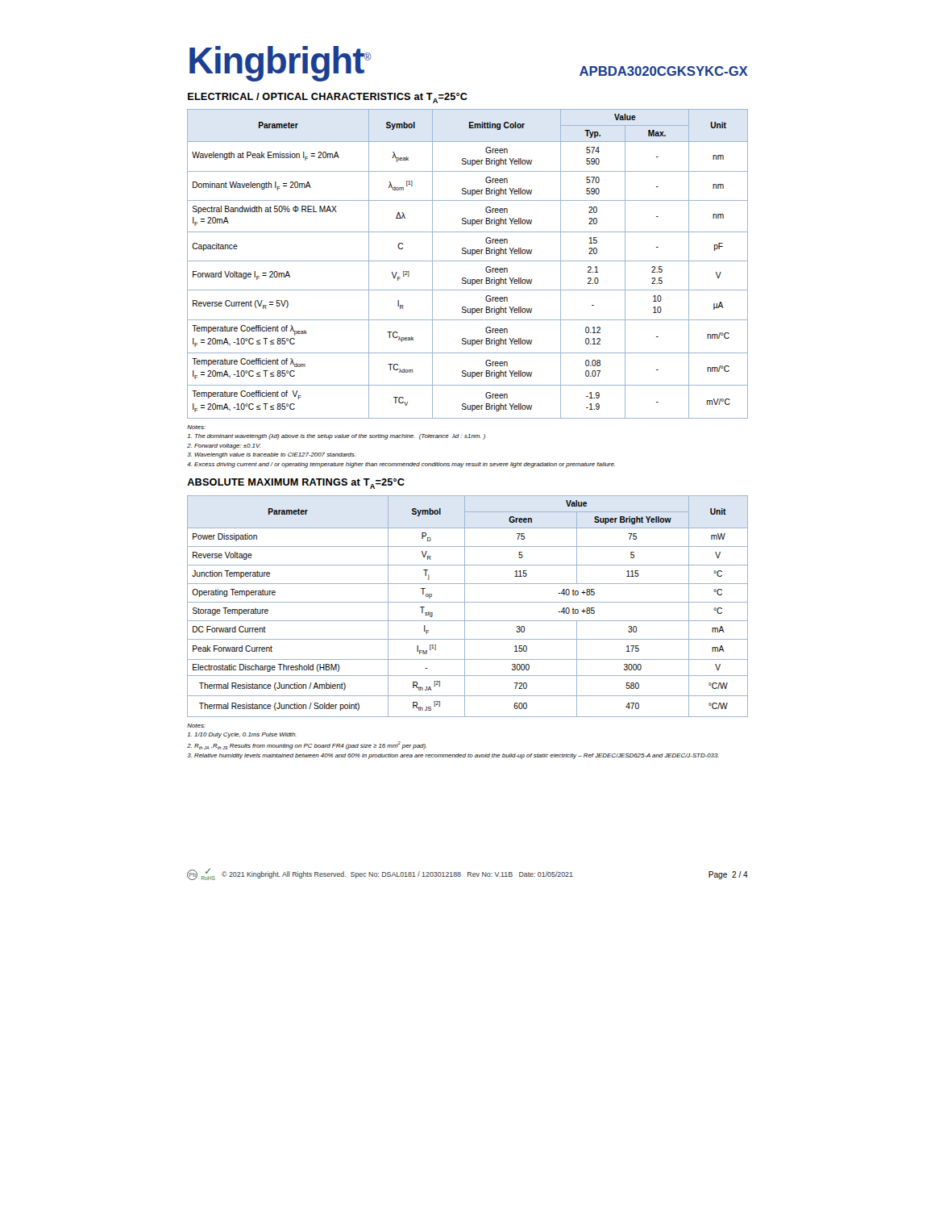Kingbright®
APBDA3020CGKSYKC-GX
ELECTRICAL / OPTICAL CHARACTERISTICS at TA=25°C
| Parameter | Symbol | Emitting Color | Value | Unit |
| --- | --- | --- | --- | --- |
| Typ. | Max. |
| Wavelength at Peak Emission I F = 20mA | λ peak | Green Super Bright Yellow | 574 590 | - | nm |
| Dominant Wavelength I F = 20mA | λ dom [1] | Green Super Bright Yellow | 570 590 | - | nm |
| Spectral Bandwidth at 50% Φ REL MAX I F = 20mA | Δλ | Green Super Bright Yellow | 20 20 | - | nm |
| Capacitance | C | Green Super Bright Yellow | 15 20 | - | pF |
| Forward Voltage I F = 20mA | V F [2] | Green Super Bright Yellow | 2.1 2.0 | 2.5 2.5 | V |
| Reverse Current (V R = 5V) | I R | Green Super Bright Yellow | - | 10 10 | µA |
| Temperature Coefficient of λ peak I F = 20mA, -10°C ≤ T ≤ 85°C | TC λpeak | Green Super Bright Yellow | 0.12 0.12 | - | nm/°C |
| Temperature Coefficient of λ dom I F = 20mA, -10°C ≤ T ≤ 85°C | TC λdom | Green Super Bright Yellow | 0.08 0.07 | - | nm/°C |
| Temperature Coefficient of V F I F = 20mA, -10°C ≤ T ≤ 85°C | TC V | Green Super Bright Yellow | -1.9 -1.9 | - | mV/°C |
Notes:
1. The dominant wavelength (λd) above is the setup value of the sorting machine. (Tolerance λd : ±1nm. )
2. Forward voltage: ±0.1V.
3. Wavelength value is traceable to CIE127-2007 standards.
4. Excess driving current and / or operating temperature higher than recommended conditions may result in severe light degradation or premature failure.
ABSOLUTE MAXIMUM RATINGS at TA=25°C
| Parameter | Symbol | Value | Unit |
| --- | --- | --- | --- |
| Green | Super Bright Yellow |
| Power Dissipation | P D | 75 | 75 | mW |
| Reverse Voltage | V R | 5 | 5 | V |
| Junction Temperature | T j | 115 | 115 | °C |
| Operating Temperature | T op | -40 to +85 | °C |
| Storage Temperature | T stg | -40 to +85 | °C |
| DC Forward Current | I F | 30 | 30 | mA |
| Peak Forward Current | I FM [1] | 150 | 175 | mA |
| Electrostatic Discharge Threshold (HBM) | - | 3000 | 3000 | V |
| Thermal Resistance (Junction / Ambient) | R th JA [2] | 720 | 580 | °C/W |
| Thermal Resistance (Junction / Solder point) | R th JS [2] | 600 | 470 | °C/W |
Notes:
1. 1/10 Duty Cycle, 0.1ms Pulse Width.
2. Rth JA ,Rth JS Results from mounting on PC board FR4 (pad size ≥ 16 mm2 per pad).
3. Relative humidity levels maintained between 40% and 60% in production area are recommended to avoid the build-up of static electricity – Ref JEDEC/JESD625-A and JEDEC/J-STD-033.
Pb ✓RoHS
© 2021 Kingbright. All Rights Reserved. Spec No: DSAL0181 / 1203012188 Rev No: V.11B Date: 01/05/2021
Page 2 / 4